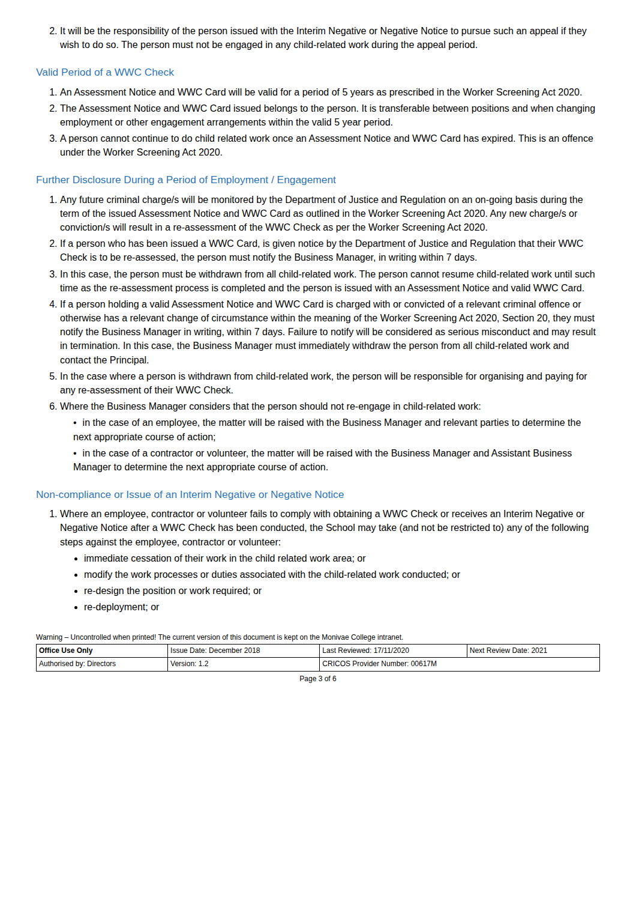It will be the responsibility of the person issued with the Interim Negative or Negative Notice to pursue such an appeal if they wish to do so. The person must not be engaged in any child-related work during the appeal period.
Valid Period of a WWC Check
An Assessment Notice and WWC Card will be valid for a period of 5 years as prescribed in the Worker Screening Act 2020.
The Assessment Notice and WWC Card issued belongs to the person. It is transferable between positions and when changing employment or other engagement arrangements within the valid 5 year period.
A person cannot continue to do child related work once an Assessment Notice and WWC Card has expired. This is an offence under the Worker Screening Act 2020.
Further Disclosure During a Period of Employment / Engagement
Any future criminal charge/s will be monitored by the Department of Justice and Regulation on an on-going basis during the term of the issued Assessment Notice and WWC Card as outlined in the Worker Screening Act 2020. Any new charge/s or conviction/s will result in a re-assessment of the WWC Check as per the Worker Screening Act 2020.
If a person who has been issued a WWC Card, is given notice by the Department of Justice and Regulation that their WWC Check is to be re-assessed, the person must notify the Business Manager, in writing within 7 days.
In this case, the person must be withdrawn from all child-related work. The person cannot resume child-related work until such time as the re-assessment process is completed and the person is issued with an Assessment Notice and valid WWC Card.
If a person holding a valid Assessment Notice and WWC Card is charged with or convicted of a relevant criminal offence or otherwise has a relevant change of circumstance within the meaning of the Worker Screening Act 2020, Section 20, they must notify the Business Manager in writing, within 7 days. Failure to notify will be considered as serious misconduct and may result in termination. In this case, the Business Manager must immediately withdraw the person from all child-related work and contact the Principal.
In the case where a person is withdrawn from child-related work, the person will be responsible for organising and paying for any re-assessment of their WWC Check.
Where the Business Manager considers that the person should not re-engage in child-related work:
in the case of an employee, the matter will be raised with the Business Manager and relevant parties to determine the next appropriate course of action;
in the case of a contractor or volunteer, the matter will be raised with the Business Manager and Assistant Business Manager to determine the next appropriate course of action.
Non-compliance or Issue of an Interim Negative or Negative Notice
Where an employee, contractor or volunteer fails to comply with obtaining a WWC Check or receives an Interim Negative or Negative Notice after a WWC Check has been conducted, the School may take (and not be restricted to) any of the following steps against the employee, contractor or volunteer:
immediate cessation of their work in the child related work area; or
modify the work processes or duties associated with the child-related work conducted; or
re-design the position or work required; or
re-deployment; or
Warning – Uncontrolled when printed! The current version of this document is kept on the Monivae College intranet.
| Office Use Only | Issue Date: December 2018 | Last Reviewed: 17/11/2020 | Next Review Date: 2021 |
| Authorised by: Directors | Version: 1.2 | CRICOS Provider Number: 00617M |
Page 3 of 6